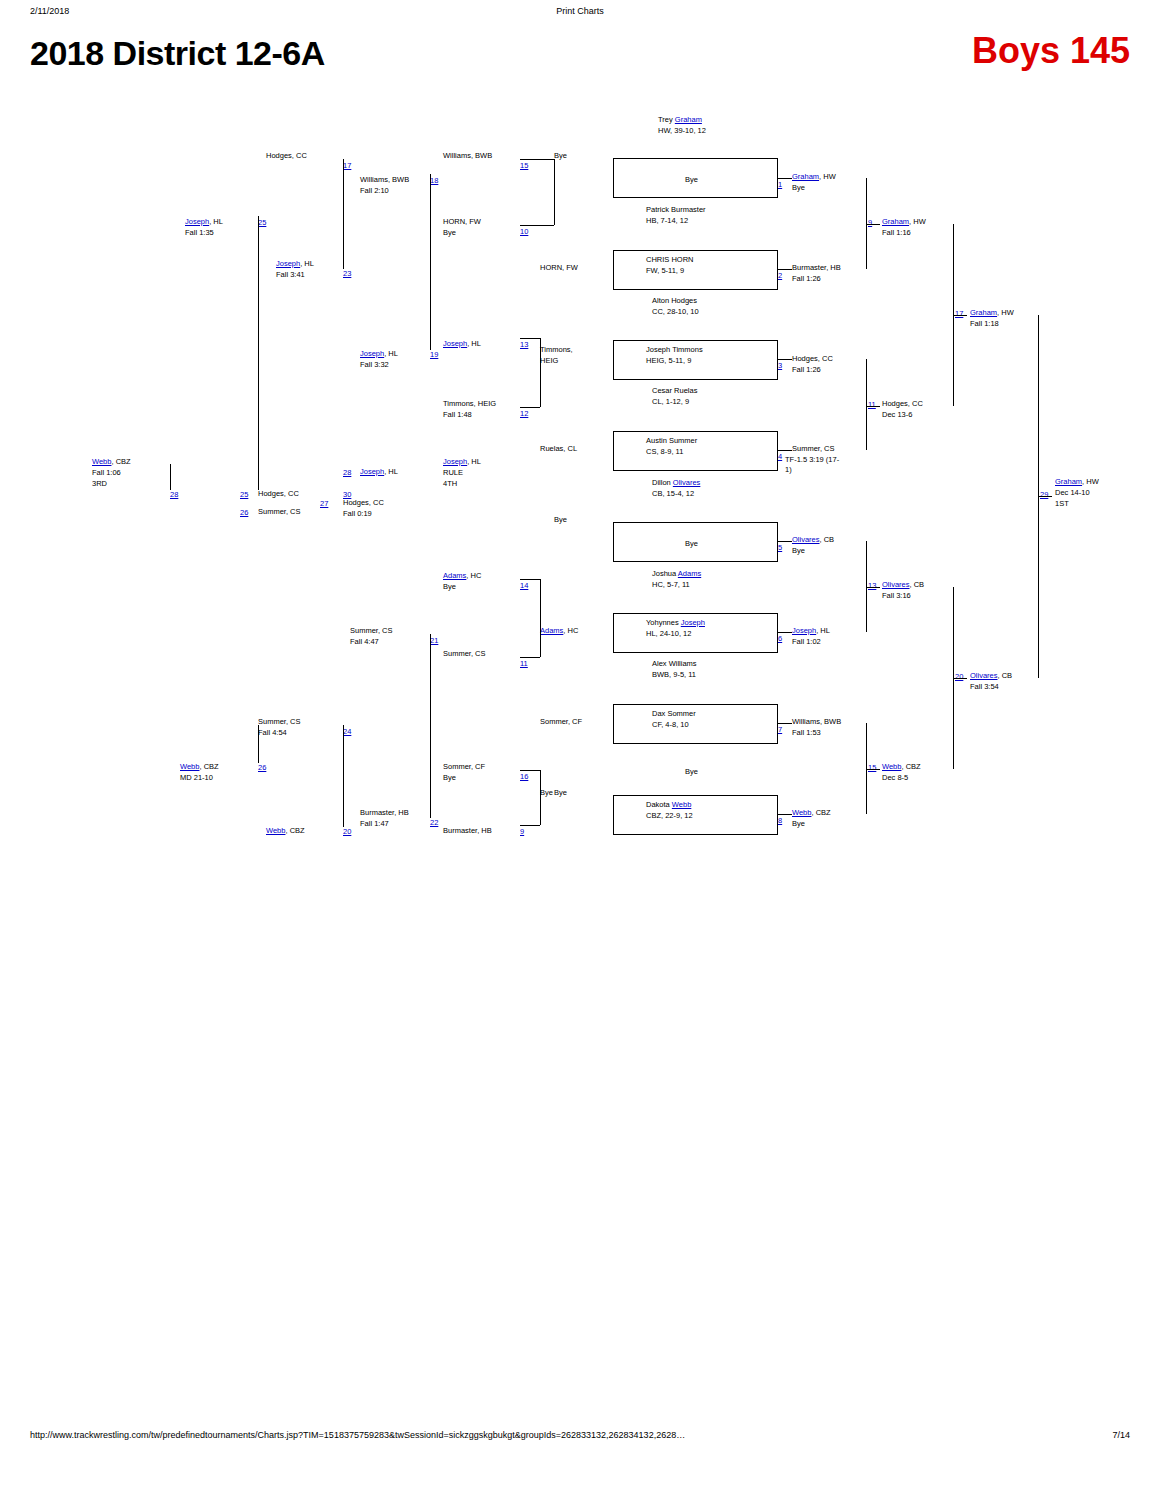2/11/2018
Print Charts
2018 District 12-6A
Boys 145
Trey Graham
HW, 39-10, 12
Bye
Bye
Patrick Burmaster
HB, 7-14, 12
CHRIS HORN
FW, 5-11, 9
Alton Hodges
CC, 28-10, 10
Joseph Timmons
HEIG, 5-11, 9
Cesar Ruelas
CL, 1-12, 9
Austin Summer
CS, 8-9, 11
Dillon Olivares
CB, 15-4, 12
Bye
Bye
Joshua Adams
HC, 5-7, 11
Yohynnes Joseph
HL, 24-10, 12
Alex Williams
BWB, 9-5, 11
Dax Sommer
CF, 4-8, 10
Bye
Dakota Webb
CBZ, 22-9, 12
Bye
1
2
3
4
5
6
7
8
Graham, HW
Bye
Burmaster, HB
Fall 1:26
Hodges, CC
Fall 1:26
Summer, CS
TF-1.5 3:19 (17-
1)
Olivares, CB
Bye
Joseph, HL
Fall 1:02
Williams, BWB
Fall 1:53
Webb, CBZ
Bye
9
11
13
15
Graham, HW
Fall 1:16
Hodges, CC
Dec 13-6
Olivares, CB
Fall 3:16
Webb, CBZ
Dec 8-5
17
Graham, HW
Fall 1:18
20
Olivares, CB
Fall 3:54
29
Graham, HW
Dec 14-10
1ST
Hodges, CC
17
Williams, BWB
15
Williams, BWB
18
Fall 2:10
HORN, FW
Bye
10
Joseph, HL
25
Fall 1:35
Joseph, HL
23
Fall 3:41
HORN, FW
Joseph, HL
13
Joseph, HL
19
Fall 3:32
Timmons,
HEIG
Timmons, HEIG
12
Fall 1:48
Ruelas, CL
Joseph, HL
28
Joseph, HL
RULE
4TH
Webb, CBZ
Fall 1:06
3RD
28
Hodges, CC
25
30
Summer, CS
26
27
Hodges, CC
Fall 0:19
Adams, HC
Bye
14
Adams, HC
Summer, CS
21
Fall 4:47
Summer, CS
11
Sommer, CF
Summer, CS
24
Fall 4:54
Sommer, CF
Bye
16
Webb, CBZ
26
MD 21-10
Bye
Burmaster, HB
22
Fall 1:47
Burmaster, HB
9
Webb, CBZ
20
http://www.trackwrestling.com/tw/predefinedtournaments/Charts.jsp?TIM=1518375759283&twSessionId=sickzggskgbukgt&groupIds=262833132,262834132,2628… 7/14